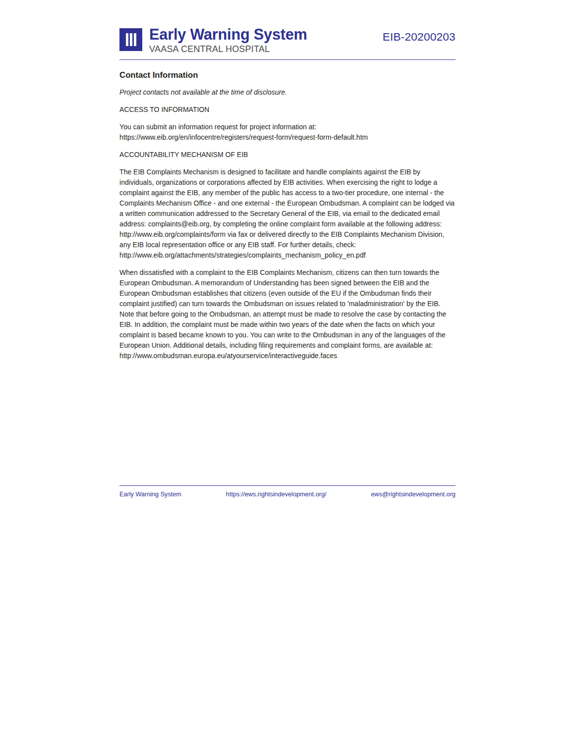Early Warning System
VAASA CENTRAL HOSPITAL
EIB-20200203
Contact Information
Project contacts not available at the time of disclosure.
ACCESS TO INFORMATION
You can submit an information request for project information at: https://www.eib.org/en/infocentre/registers/request-form/request-form-default.htm
ACCOUNTABILITY MECHANISM OF EIB
The EIB Complaints Mechanism is designed to facilitate and handle complaints against the EIB by individuals, organizations or corporations affected by EIB activities. When exercising the right to lodge a complaint against the EIB, any member of the public has access to a two-tier procedure, one internal - the Complaints Mechanism Office - and one external - the European Ombudsman. A complaint can be lodged via a written communication addressed to the Secretary General of the EIB, via email to the dedicated email address: complaints@eib.org, by completing the online complaint form available at the following address: http://www.eib.org/complaints/form via fax or delivered directly to the EIB Complaints Mechanism Division, any EIB local representation office or any EIB staff. For further details, check: http://www.eib.org/attachments/strategies/complaints_mechanism_policy_en.pdf
When dissatisfied with a complaint to the EIB Complaints Mechanism, citizens can then turn towards the European Ombudsman. A memorandum of Understanding has been signed between the EIB and the European Ombudsman establishes that citizens (even outside of the EU if the Ombudsman finds their complaint justified) can turn towards the Ombudsman on issues related to 'maladministration' by the EIB. Note that before going to the Ombudsman, an attempt must be made to resolve the case by contacting the EIB. In addition, the complaint must be made within two years of the date when the facts on which your complaint is based became known to you. You can write to the Ombudsman in any of the languages of the European Union. Additional details, including filing requirements and complaint forms, are available at: http://www.ombudsman.europa.eu/atyourservice/interactiveguide.faces
Early Warning System
https://ews.rightsindevelopment.org/
ews@rightsindevelopment.org